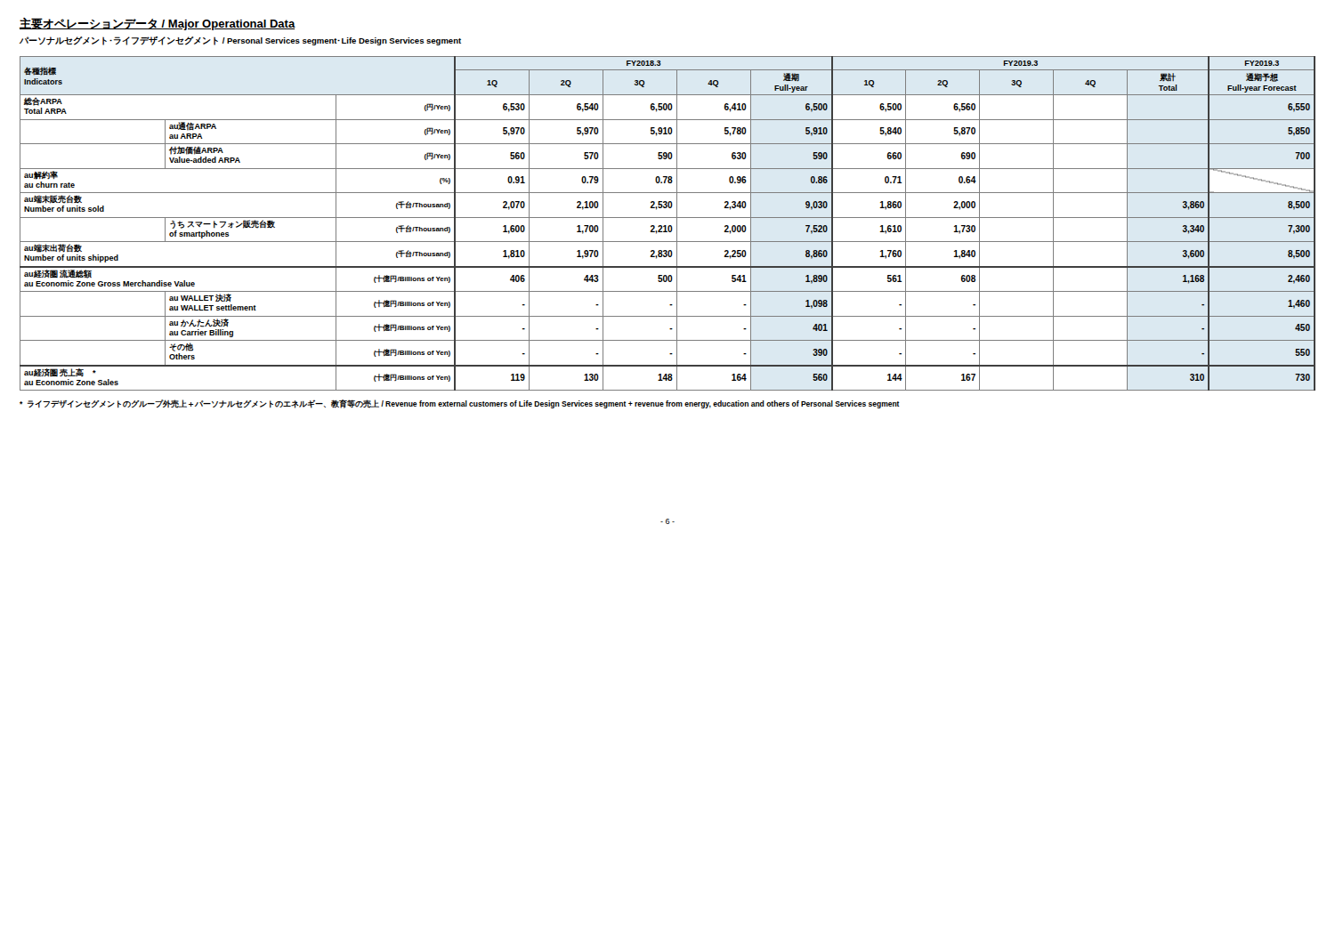主要オペレーションデータ / Major Operational Data
パーソナルセグメント･ライフデザインセグメント / Personal Services segment･Life Design Services segment
| 各種指標 Indicators | FY2018.3 | FY2019.3 | FY2019.3 |
| --- | --- | --- | --- |
| 1Q | 2Q | 3Q | 4Q | 通期 Full-year | 1Q | 2Q | 3Q | 4Q | 累計 Total | 通期予想 Full-year Forecast |
| 総合ARPA Total ARPA | (円/Yen) | 6,530 | 6,540 | 6,500 | 6,410 | 6,500 | 6,500 | 6,560 | | | | 6,550 |
| | au通信ARPA au ARPA | (円/Yen) | 5,970 | 5,970 | 5,910 | 5,780 | 5,910 | 5,840 | 5,870 | | | | 5,850 |
| | 付加価値ARPA Value-added ARPA | (円/Yen) | 560 | 570 | 590 | 630 | 590 | 660 | 690 | | | | 700 |
| au解約率 au churn rate | (%) | 0.91 | 0.79 | 0.78 | 0.96 | 0.86 | 0.71 | 0.64 | | | | |
| au端末販売台数 Number of units sold | (千台/Thousand) | 2,070 | 2,100 | 2,530 | 2,340 | 9,030 | 1,860 | 2,000 | | | 3,860 | 8,500 |
| | うち スマートフォン販売台数 of smartphones | (千台/Thousand) | 1,600 | 1,700 | 2,210 | 2,000 | 7,520 | 1,610 | 1,730 | | | 3,340 | 7,300 |
| au端末出荷台数 Number of units shipped | (千台/Thousand) | 1,810 | 1,970 | 2,830 | 2,250 | 8,860 | 1,760 | 1,840 | | | 3,600 | 8,500 |
| au経済圏 流通総額 au Economic Zone Gross Merchandise Value | (十億円/Billions of Yen) | 406 | 443 | 500 | 541 | 1,890 | 561 | 608 | | | 1,168 | 2,460 |
| | au WALLET 決済 au WALLET settlement | (十億円/Billions of Yen) | - | - | - | - | 1,098 | - | - | | | - | 1,460 |
| | au かんたん決済 au Carrier Billing | (十億円/Billions of Yen) | - | - | - | - | 401 | - | - | | | - | 450 |
| | その他 Others | (十億円/Billions of Yen) | - | - | - | - | 390 | - | - | | | - | 550 |
| au経済圏 売上高 * au Economic Zone Sales | (十億円/Billions of Yen) | 119 | 130 | 148 | 164 | 560 | 144 | 167 | | | 310 | 730 |
* ライフデザインセグメントのグループ外売上＋パーソナルセグメントのエネルギー、教育等の売上 / Revenue from external customers of Life Design Services segment + revenue from energy, education and others of Personal Services segment
- 6 -